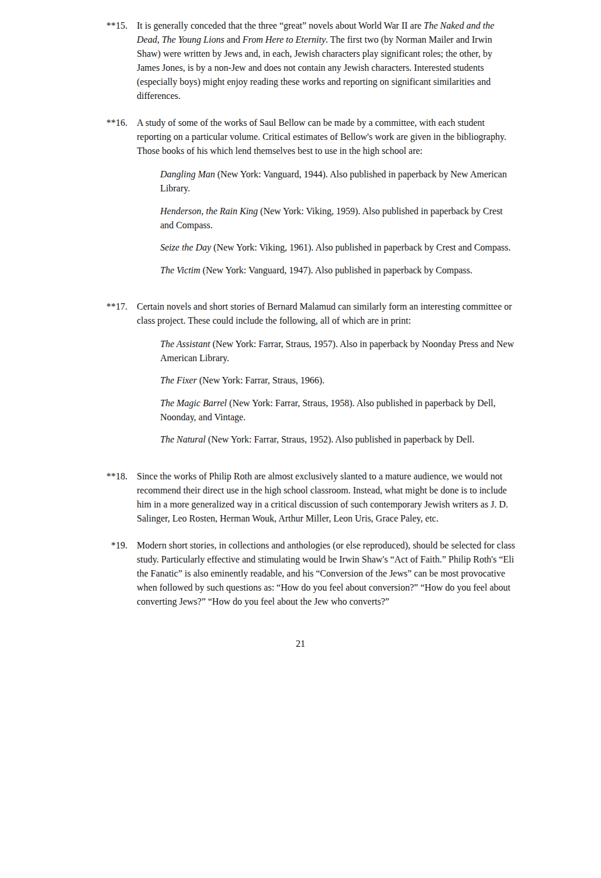**15. It is generally conceded that the three “great” novels about World War II are The Naked and the Dead, The Young Lions and From Here to Eternity. The first two (by Norman Mailer and Irwin Shaw) were written by Jews and, in each, Jewish characters play significant roles; the other, by James Jones, is by a non-Jew and does not contain any Jewish characters. Interested students (especially boys) might enjoy reading these works and reporting on significant similarities and differences.
**16. A study of some of the works of Saul Bellow can be made by a committee, with each student reporting on a particular volume. Critical estimates of Bellow's work are given in the bibliography. Those books of his which lend themselves best to use in the high school are:
Dangling Man (New York: Vanguard, 1944). Also published in paperback by New American Library.
Henderson, the Rain King (New York: Viking, 1959). Also published in paperback by Crest and Compass.
Seize the Day (New York: Viking, 1961). Also published in paperback by Crest and Compass.
The Victim (New York: Vanguard, 1947). Also published in paperback by Compass.
**17. Certain novels and short stories of Bernard Malamud can similarly form an interesting committee or class project. These could include the following, all of which are in print:
The Assistant (New York: Farrar, Straus, 1957). Also in paperback by Noonday Press and New American Library.
The Fixer (New York: Farrar, Straus, 1966).
The Magic Barrel (New York: Farrar, Straus, 1958). Also published in paperback by Dell, Noonday, and Vintage.
The Natural (New York: Farrar, Straus, 1952). Also published in paperback by Dell.
**18. Since the works of Philip Roth are almost exclusively slanted to a mature audience, we would not recommend their direct use in the high school classroom. Instead, what might be done is to include him in a more generalized way in a critical discussion of such contemporary Jewish writers as J. D. Salinger, Leo Rosten, Herman Wouk, Arthur Miller, Leon Uris, Grace Paley, etc.
*19. Modern short stories, in collections and anthologies (or else reproduced), should be selected for class study. Particularly effective and stimulating would be Irwin Shaw's “Act of Faith.” Philip Roth's “Eli the Fanatic” is also eminently readable, and his “Conversion of the Jews” can be most provocative when followed by such questions as: “How do you feel about conversion?” “How do you feel about converting Jews?” “How do you feel about the Jew who converts?”
21